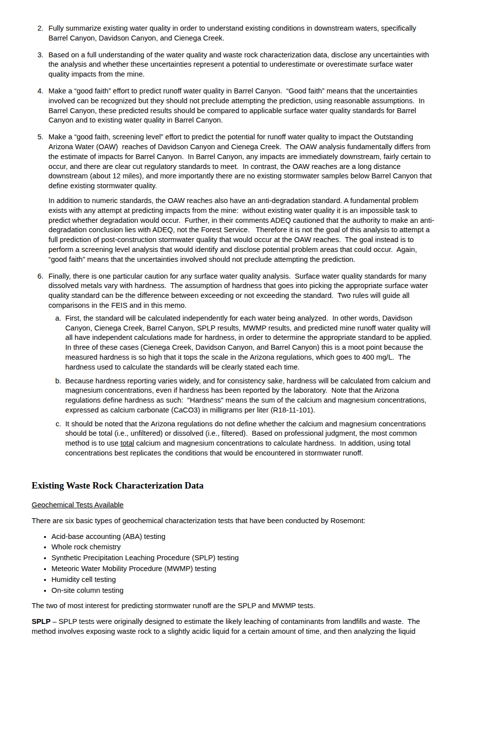Fully summarize existing water quality in order to understand existing conditions in downstream waters, specifically Barrel Canyon, Davidson Canyon, and Cienega Creek.
Based on a full understanding of the water quality and waste rock characterization data, disclose any uncertainties with the analysis and whether these uncertainties represent a potential to underestimate or overestimate surface water quality impacts from the mine.
Make a “good faith” effort to predict runoff water quality in Barrel Canyon. “Good faith” means that the uncertainties involved can be recognized but they should not preclude attempting the prediction, using reasonable assumptions. In Barrel Canyon, these predicted results should be compared to applicable surface water quality standards for Barrel Canyon and to existing water quality in Barrel Canyon.
Make a “good faith, screening level” effort to predict the potential for runoff water quality to impact the Outstanding Arizona Water (OAW) reaches of Davidson Canyon and Cienega Creek. The OAW analysis fundamentally differs from the estimate of impacts for Barrel Canyon. In Barrel Canyon, any impacts are immediately downstream, fairly certain to occur, and there are clear cut regulatory standards to meet. In contrast, the OAW reaches are a long distance downstream (about 12 miles), and more importantly there are no existing stormwater samples below Barrel Canyon that define existing stormwater quality.
In addition to numeric standards, the OAW reaches also have an anti-degradation standard. A fundamental problem exists with any attempt at predicting impacts from the mine: without existing water quality it is an impossible task to predict whether degradation would occur. Further, in their comments ADEQ cautioned that the authority to make an anti-degradation conclusion lies with ADEQ, not the Forest Service. Therefore it is not the goal of this analysis to attempt a full prediction of post-construction stormwater quality that would occur at the OAW reaches. The goal instead is to perform a screening level analysis that would identify and disclose potential problem areas that could occur. Again, “good faith” means that the uncertainties involved should not preclude attempting the prediction.
Finally, there is one particular caution for any surface water quality analysis. Surface water quality standards for many dissolved metals vary with hardness. The assumption of hardness that goes into picking the appropriate surface water quality standard can be the difference between exceeding or not exceeding the standard. Two rules will guide all comparisons in the FEIS and in this memo.
First, the standard will be calculated independently for each water being analyzed. In other words, Davidson Canyon, Cienega Creek, Barrel Canyon, SPLP results, MWMP results, and predicted mine runoff water quality will all have independent calculations made for hardness, in order to determine the appropriate standard to be applied. In three of these cases (Cienega Creek, Davidson Canyon, and Barrel Canyon) this is a moot point because the measured hardness is so high that it tops the scale in the Arizona regulations, which goes to 400 mg/L. The hardness used to calculate the standards will be clearly stated each time.
Because hardness reporting varies widely, and for consistency sake, hardness will be calculated from calcium and magnesium concentrations, even if hardness has been reported by the laboratory. Note that the Arizona regulations define hardness as such: "Hardness" means the sum of the calcium and magnesium concentrations, expressed as calcium carbonate (CaCO3) in milligrams per liter (R18-11-101).
It should be noted that the Arizona regulations do not define whether the calcium and magnesium concentrations should be total (i.e., unfiltered) or dissolved (i.e., filtered). Based on professional judgment, the most common method is to use total calcium and magnesium concentrations to calculate hardness. In addition, using total concentrations best replicates the conditions that would be encountered in stormwater runoff.
Existing Waste Rock Characterization Data
Geochemical Tests Available
There are six basic types of geochemical characterization tests that have been conducted by Rosemont:
Acid-base accounting (ABA) testing
Whole rock chemistry
Synthetic Precipitation Leaching Procedure (SPLP) testing
Meteoric Water Mobility Procedure (MWMP) testing
Humidity cell testing
On-site column testing
The two of most interest for predicting stormwater runoff are the SPLP and MWMP tests.
SPLP – SPLP tests were originally designed to estimate the likely leaching of contaminants from landfills and waste. The method involves exposing waste rock to a slightly acidic liquid for a certain amount of time, and then analyzing the liquid